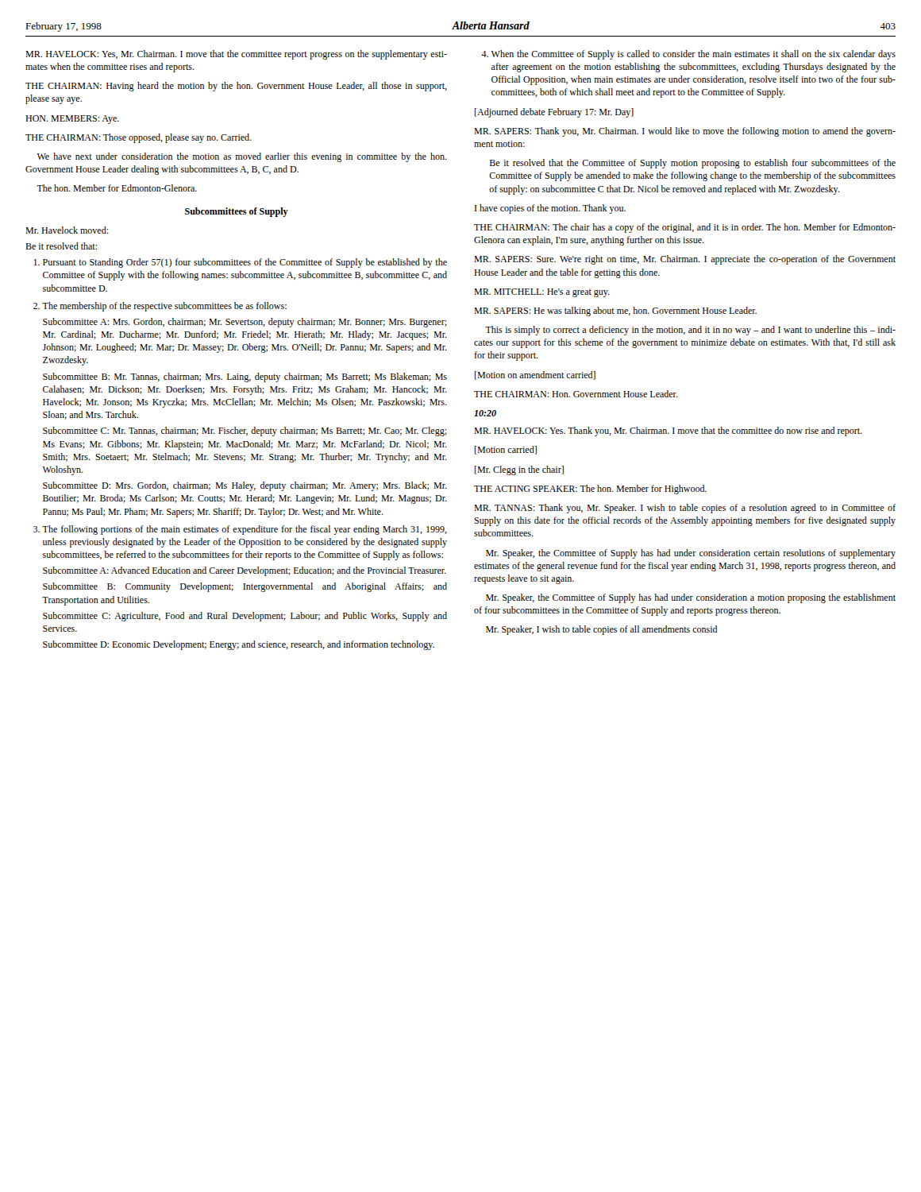February 17, 1998 Alberta Hansard 403
MR. HAVELOCK: Yes, Mr. Chairman. I move that the committee report progress on the supplementary estimates when the committee rises and reports.
THE CHAIRMAN: Having heard the motion by the hon. Government House Leader, all those in support, please say aye.
HON. MEMBERS: Aye.
THE CHAIRMAN: Those opposed, please say no. Carried.
We have next under consideration the motion as moved earlier this evening in committee by the hon. Government House Leader dealing with subcommittees A, B, C, and D.
The hon. Member for Edmonton-Glenora.
Subcommittees of Supply
Mr. Havelock moved:
Be it resolved that:
Pursuant to Standing Order 57(1) four subcommittees of the Committee of Supply be established by the Committee of Supply with the following names: subcommittee A, subcommittee B, subcommittee C, and subcommittee D.
The membership of the respective subcommittees be as follows:
Subcommittee A: Mrs. Gordon, chairman; Mr. Severtson, deputy chairman; Mr. Bonner; Mrs. Burgener; Mr. Cardinal; Mr. Ducharme; Mr. Dunford; Mr. Friedel; Mr. Hierath; Mr. Hlady; Mr. Jacques; Mr. Johnson; Mr. Lougheed; Mr. Mar; Dr. Massey; Dr. Oberg; Mrs. O'Neill; Dr. Pannu; Mr. Sapers; and Mr. Zwozdesky.
Subcommittee B: Mr. Tannas, chairman; Mrs. Laing, deputy chairman; Ms Barrett; Ms Blakeman; Ms Calahasen; Mr. Dickson; Mr. Doerksen; Mrs. Forsyth; Mrs. Fritz; Ms Graham; Mr. Hancock; Mr. Havelock; Mr. Jonson; Ms Kryczka; Mrs. McClellan; Mr. Melchin; Ms Olsen; Mr. Paszkowski; Mrs. Sloan; and Mrs. Tarchuk.
Subcommittee C: Mr. Tannas, chairman; Mr. Fischer, deputy chairman; Ms Barrett; Mr. Cao; Mr. Clegg; Ms Evans; Mr. Gibbons; Mr. Klapstein; Mr. MacDonald; Mr. Marz; Mr. McFarland; Dr. Nicol; Mr. Smith; Mrs. Soetaert; Mr. Stelmach; Mr. Stevens; Mr. Strang; Mr. Thurber; Mr. Trynchy; and Mr. Woloshyn.
Subcommittee D: Mrs. Gordon, chairman; Ms Haley, deputy chairman; Mr. Amery; Mrs. Black; Mr. Boutilier; Mr. Broda; Ms Carlson; Mr. Coutts; Mr. Herard; Mr. Langevin; Mr. Lund; Mr. Magnus; Dr. Pannu; Ms Paul; Mr. Pham; Mr. Sapers; Mr. Shariff; Dr. Taylor; Dr. West; and Mr. White.
The following portions of the main estimates of expenditure for the fiscal year ending March 31, 1999, unless previously designated by the Leader of the Opposition to be considered by the designated supply subcommittees, be referred to the subcommittees for their reports to the Committee of Supply as follows:
Subcommittee A: Advanced Education and Career Development; Education; and the Provincial Treasurer.
Subcommittee B: Community Development; Intergovernmental and Aboriginal Affairs; and Transportation and Utilities.
Subcommittee C: Agriculture, Food and Rural Development; Labour; and Public Works, Supply and Services.
Subcommittee D: Economic Development; Energy; and science, research, and information technology.
When the Committee of Supply is called to consider the main estimates it shall on the six calendar days after agreement on the motion establishing the subcommittees, excluding Thursdays designated by the Official Opposition, when main estimates are under consideration, resolve itself into two of the four subcommittees, both of which shall meet and report to the Committee of Supply.
[Adjourned debate February 17: Mr. Day]
MR. SAPERS: Thank you, Mr. Chairman. I would like to move the following motion to amend the government motion:
Be it resolved that the Committee of Supply motion proposing to establish four subcommittees of the Committee of Supply be amended to make the following change to the membership of the subcommittees of supply: on subcommittee C that Dr. Nicol be removed and replaced with Mr. Zwozdesky.
I have copies of the motion. Thank you.
THE CHAIRMAN: The chair has a copy of the original, and it is in order. The hon. Member for Edmonton-Glenora can explain, I'm sure, anything further on this issue.
MR. SAPERS: Sure. We're right on time, Mr. Chairman. I appreciate the co-operation of the Government House Leader and the table for getting this done.
MR. MITCHELL: He's a great guy.
MR. SAPERS: He was talking about me, hon. Government House Leader.
This is simply to correct a deficiency in the motion, and it in no way – and I want to underline this – indicates our support for this scheme of the government to minimize debate on estimates. With that, I'd still ask for their support.
[Motion on amendment carried]
THE CHAIRMAN: Hon. Government House Leader.
10:20
MR. HAVELOCK: Yes. Thank you, Mr. Chairman. I move that the committee do now rise and report.
[Motion carried]
[Mr. Clegg in the chair]
THE ACTING SPEAKER: The hon. Member for Highwood.
MR. TANNAS: Thank you, Mr. Speaker. I wish to table copies of a resolution agreed to in Committee of Supply on this date for the official records of the Assembly appointing members for five designated supply subcommittees.
Mr. Speaker, the Committee of Supply has had under consideration certain resolutions of supplementary estimates of the general revenue fund for the fiscal year ending March 31, 1998, reports progress thereon, and requests leave to sit again.
Mr. Speaker, the Committee of Supply has had under consideration a motion proposing the establishment of four subcommittees in the Committee of Supply and reports progress thereon.
Mr. Speaker, I wish to table copies of all amendments consid